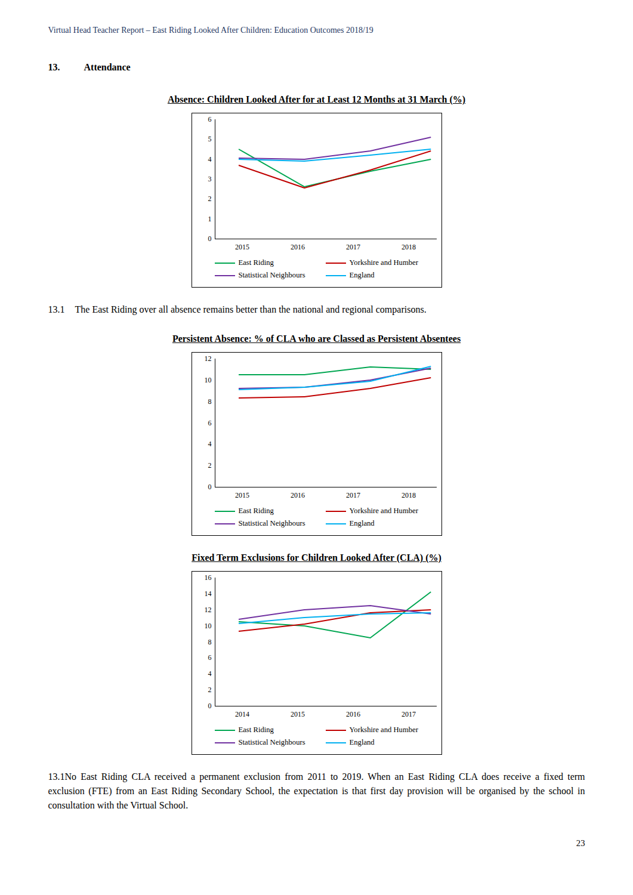Virtual Head Teacher Report – East Riding Looked After Children: Education Outcomes 2018/19
13. Attendance
Absence: Children Looked After for at Least 12 Months at 31 March (%)
6 5 4 3 2 1 0
2015201620172018
East Riding
Yorkshire and Humber
Statistical Neighbours
England
13.1 The East Riding over all absence remains better than the national and regional comparisons.
Persistent Absence: % of CLA who are Classed as Persistent Absentees
12 10 8 6 4 2 0
2015201620172018
East Riding
Yorkshire and Humber
Statistical Neighbours
England
Fixed Term Exclusions for Children Looked After (CLA) (%)
16 14 12 10 8 6 4 2 0
2014201520162017
East Riding
Yorkshire and Humber
Statistical Neighbours
England
13.1 No East Riding CLA received a permanent exclusion from 2011 to 2019. When an East Riding CLA does receive a fixed term exclusion (FTE) from an East Riding Secondary School, the expectation is that first day provision will be organised by the school in consultation with the Virtual School.
23